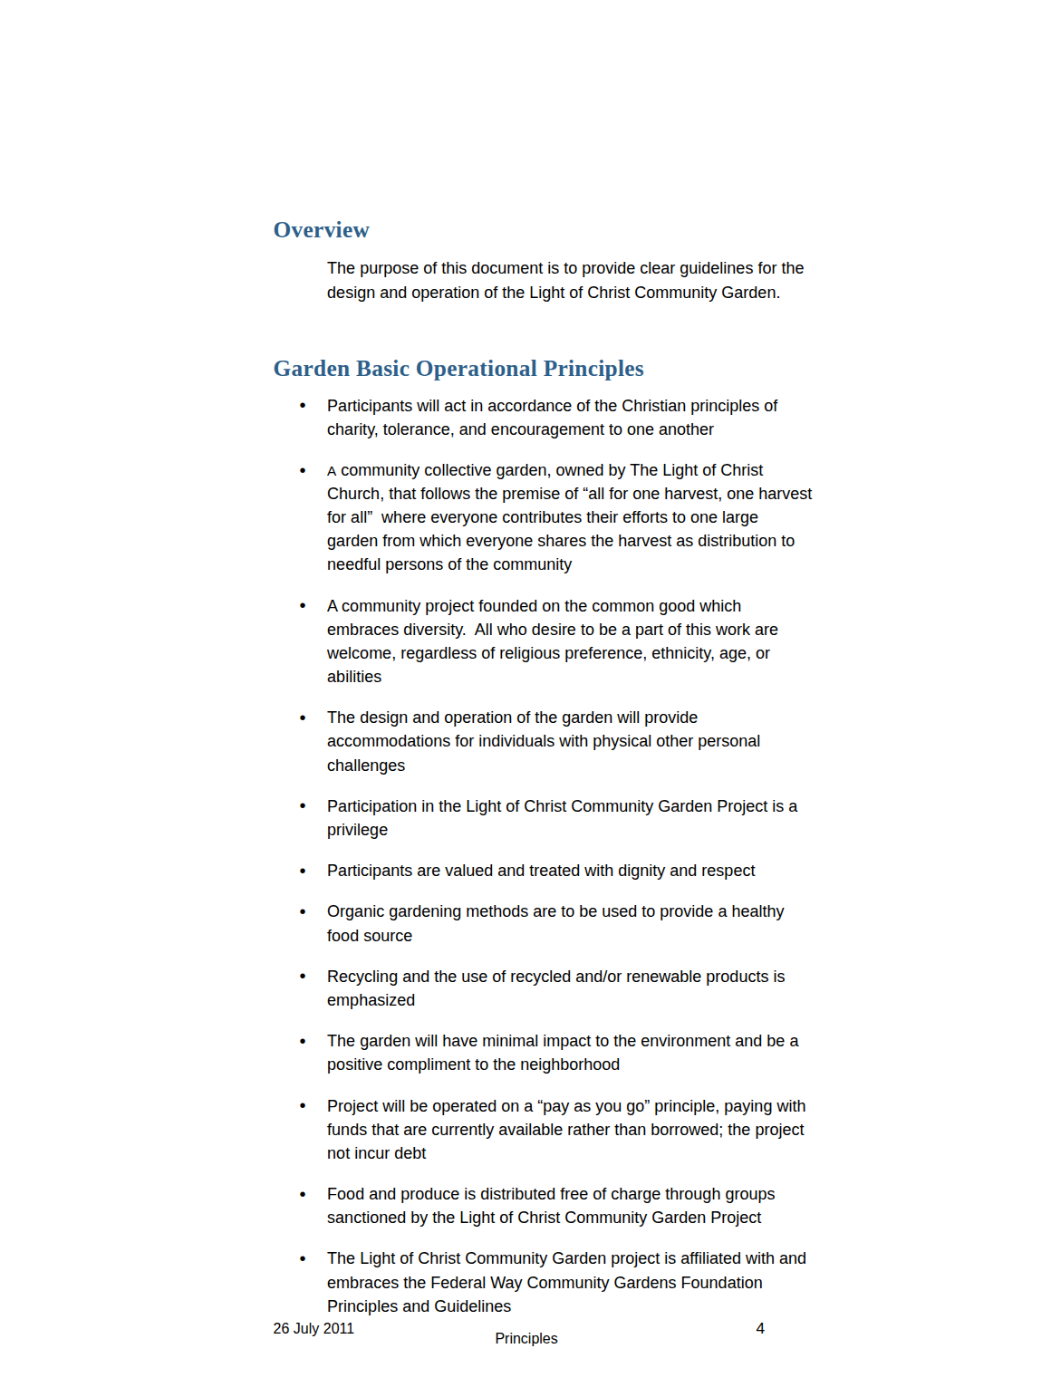Overview
The purpose of this document is to provide clear guidelines for the design and operation of the Light of Christ Community Garden.
Garden Basic Operational Principles
Participants will act in accordance of the Christian principles of charity, tolerance, and encouragement to one another
A community collective garden, owned by The Light of Christ Church, that follows the premise of “all for one harvest, one harvest for all” where everyone contributes their efforts to one large garden from which everyone shares the harvest as distribution to needful persons of the community
A community project founded on the common good which embraces diversity. All who desire to be a part of this work are welcome, regardless of religious preference, ethnicity, age, or abilities
The design and operation of the garden will provide accommodations for individuals with physical other personal challenges
Participation in the Light of Christ Community Garden Project is a privilege
Participants are valued and treated with dignity and respect
Organic gardening methods are to be used to provide a healthy food source
Recycling and the use of recycled and/or renewable products is emphasized
The garden will have minimal impact to the environment and be a positive compliment to the neighborhood
Project will be operated on a “pay as you go” principle, paying with funds that are currently available rather than borrowed; the project not incur debt
Food and produce is distributed free of charge through groups sanctioned by the Light of Christ Community Garden Project
The Light of Christ Community Garden project is affiliated with and embraces the Federal Way Community Gardens Foundation Principles and Guidelines
26 July 2011
Principles
4